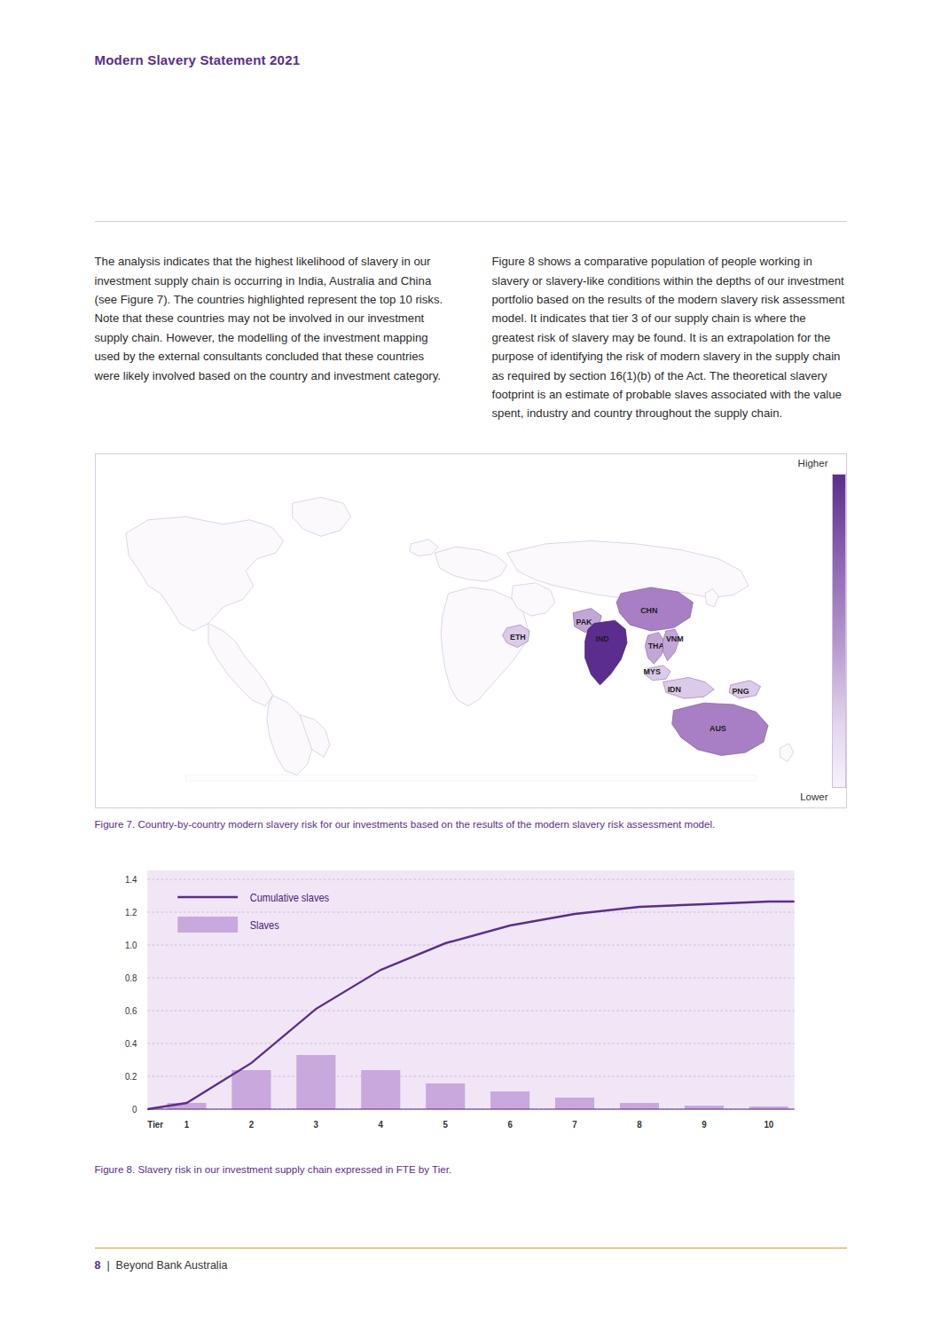Modern Slavery Statement 2021
The analysis indicates that the highest likelihood of slavery in our investment supply chain is occurring in India, Australia and China (see Figure 7). The countries highlighted represent the top 10 risks. Note that these countries may not be involved in our investment supply chain. However, the modelling of the investment mapping used by the external consultants concluded that these countries were likely involved based on the country and investment category.
Figure 8 shows a comparative population of people working in slavery or slavery-like conditions within the depths of our investment portfolio based on the results of the modern slavery risk assessment model. It indicates that tier 3 of our supply chain is where the greatest risk of slavery may be found. It is an extrapolation for the purpose of identifying the risk of modern slavery in the supply chain as required by section 16(1)(b) of the Act. The theoretical slavery footprint is an estimate of probable slaves associated with the value spent, industry and country throughout the supply chain.
ETH CHN PAK IND THA VNM MYS IDN PNG AUS
Higher
Lower
Figure 7. Country-by-country modern slavery risk for our investments based on the results of the modern slavery risk assessment model.
1.4 1.2 1.0 0.8 0.6 0.4 0.2 0 Tier 1 2 3 4 5 6 7 8 9 10 Cumulative slaves Slaves
Figure 8. Slavery risk in our investment supply chain expressed in FTE by Tier.
8 | Beyond Bank Australia